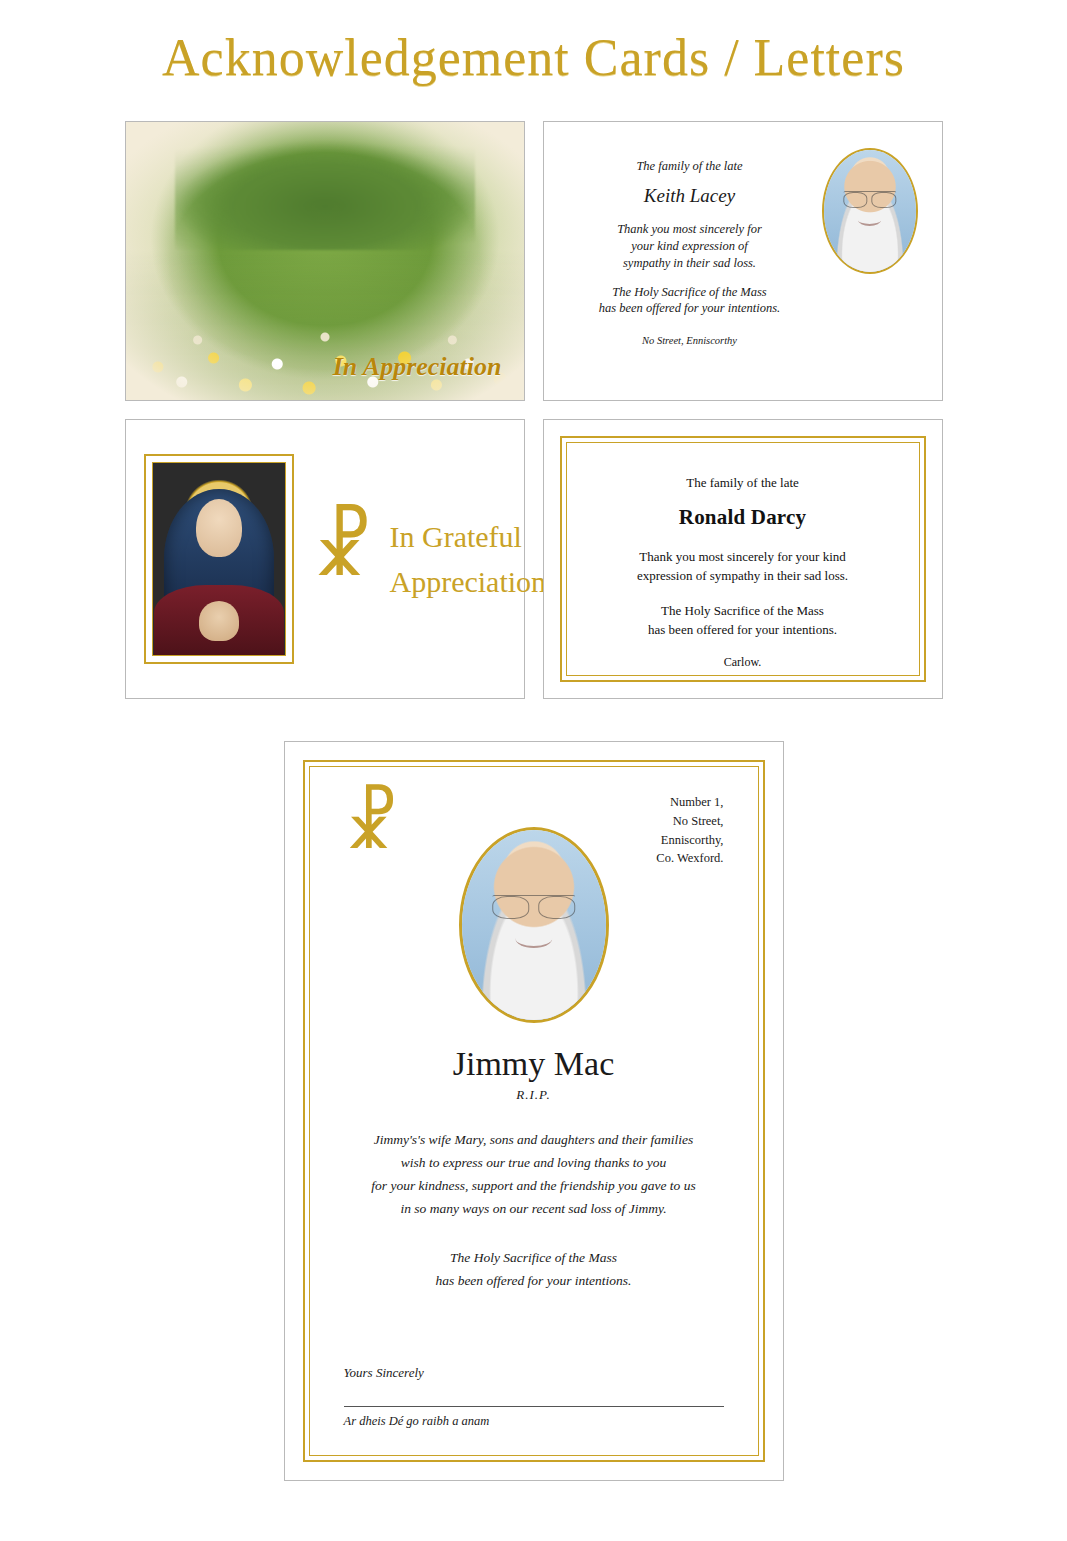Acknowledgement Cards / Letters
In Appreciation
The family of the late
Keith Lacey
Thank you most sincerely for
your kind expression of
sympathy in their sad loss.
The Holy Sacrifice of the Mass
has been offered for your intentions.
No Street, Enniscorthy
In Grateful
Appreciation
The family of the late
Ronald Darcy
Thank you most sincerely for your kind
expression of sympathy in their sad loss.
The Holy Sacrifice of the Mass
has been offered for your intentions.
Carlow.
Number 1,
No Street,
Enniscorthy,
Co. Wexford.
Jimmy Mac
R.I.P.
Jimmy's's wife Mary, sons and daughters and their families
wish to express our true and loving thanks to you
for your kindness, support and the friendship you gave to us
in so many ways on our recent sad loss of Jimmy.
The Holy Sacrifice of the Mass
has been offered for your intentions.
Yours Sincerely
Ar dheis Dé go raibh a anam